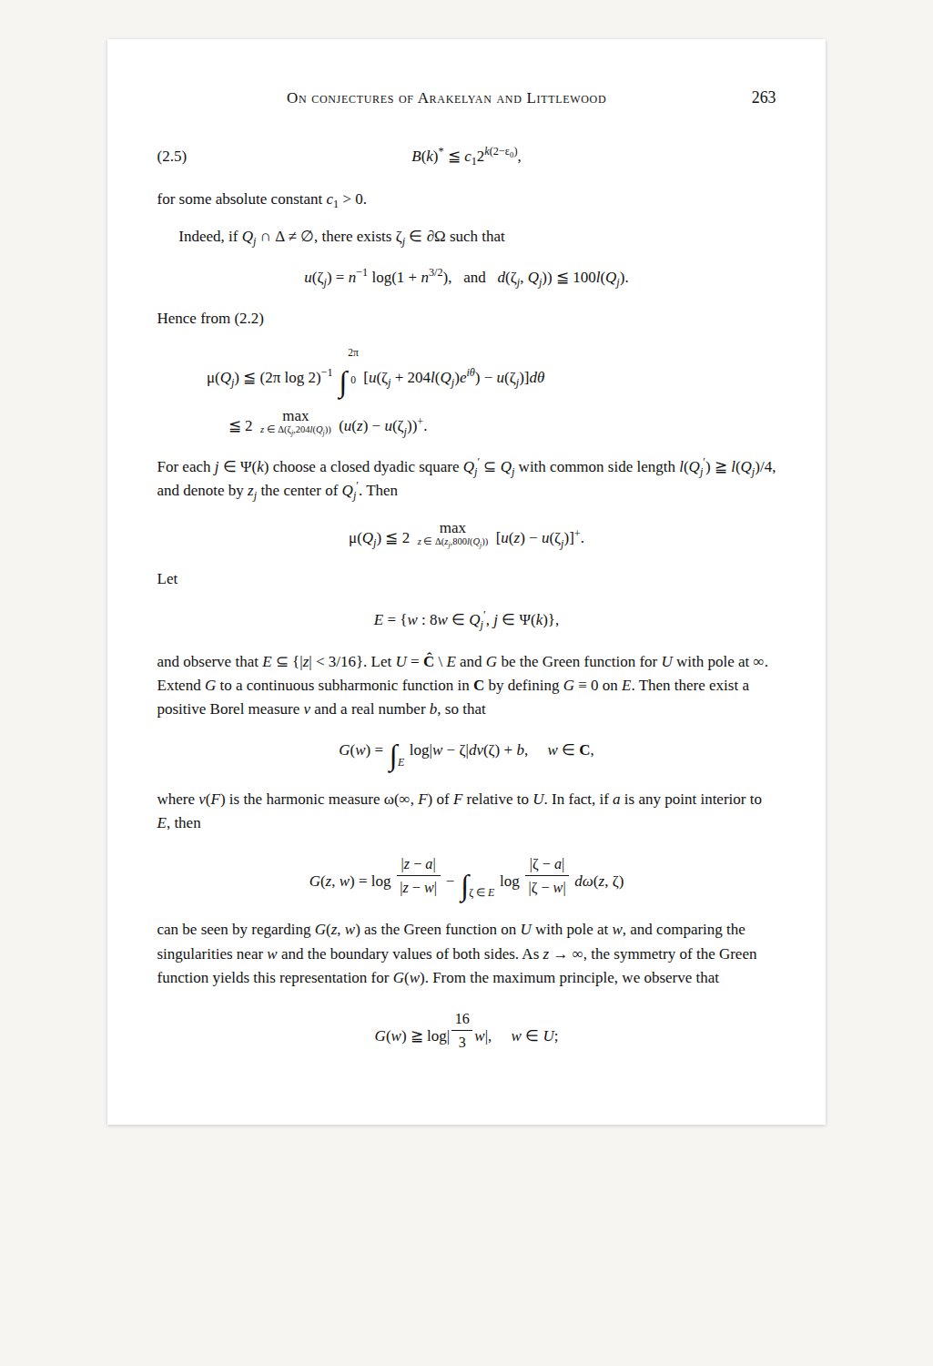On conjectures of Arakelyan and Littlewood 263
(2.5) B(k)* ≦ c12k(2−ε0),
for some absolute constant c1 > 0.
Indeed, if Qj ∩ Δ ≠ ∅, there exists ζj ∈ ∂Ω such that
u(ζj) = n−1 log(1 + n3/2), and d(ζj, Qj)) ≦ 100l(Qj).
Hence from (2.2)
μ(Qj) ≦ (2π log 2)−1 ∫2π 0 [u(ζj + 204l(Qj)eiθ) − u(ζj)]dθ
≦ 2 max z ∈ Δ(ζj,204l(Qj)) (u(z) − u(ζj))+.
For each j ∈ Ψ(k) choose a closed dyadic square Qj′ ⊆ Qj with common side length l(Qj′) ≧ l(Qj)/4, and denote by zj the center of Qj′. Then
μ(Qj) ≦ 2 max z ∈ Δ(zj,800l(Qj)) [u(z) − u(ζj)]+.
Let
E = {w : 8w ∈ Qj′, j ∈ Ψ(k)},
and observe that E ⊆ {|z| < 3/16}. Let U = Ĉ \ E and G be the Green function for U with pole at ∞. Extend G to a continuous subharmonic function in C by defining G ≡ 0 on E. Then there exist a positive Borel measure v and a real number b, so that
G(w) = ∫E log|w − ζ|dv(ζ) + b, w ∈ C,
where v(F) is the harmonic measure ω(∞, F) of F relative to U. In fact, if a is any point interior to E, then
G(z, w) = log |z − a||z − w| − ∫ζ ∈ E log |ζ − a||ζ − w| dω(z, ζ)
can be seen by regarding G(z, w) as the Green function on U with pole at w, and comparing the singularities near w and the boundary values of both sides. As z → ∞, the symmetry of the Green function yields this representation for G(w). From the maximum principle, we observe that
G(w) ≧ log|163 w|, w ∈ U;